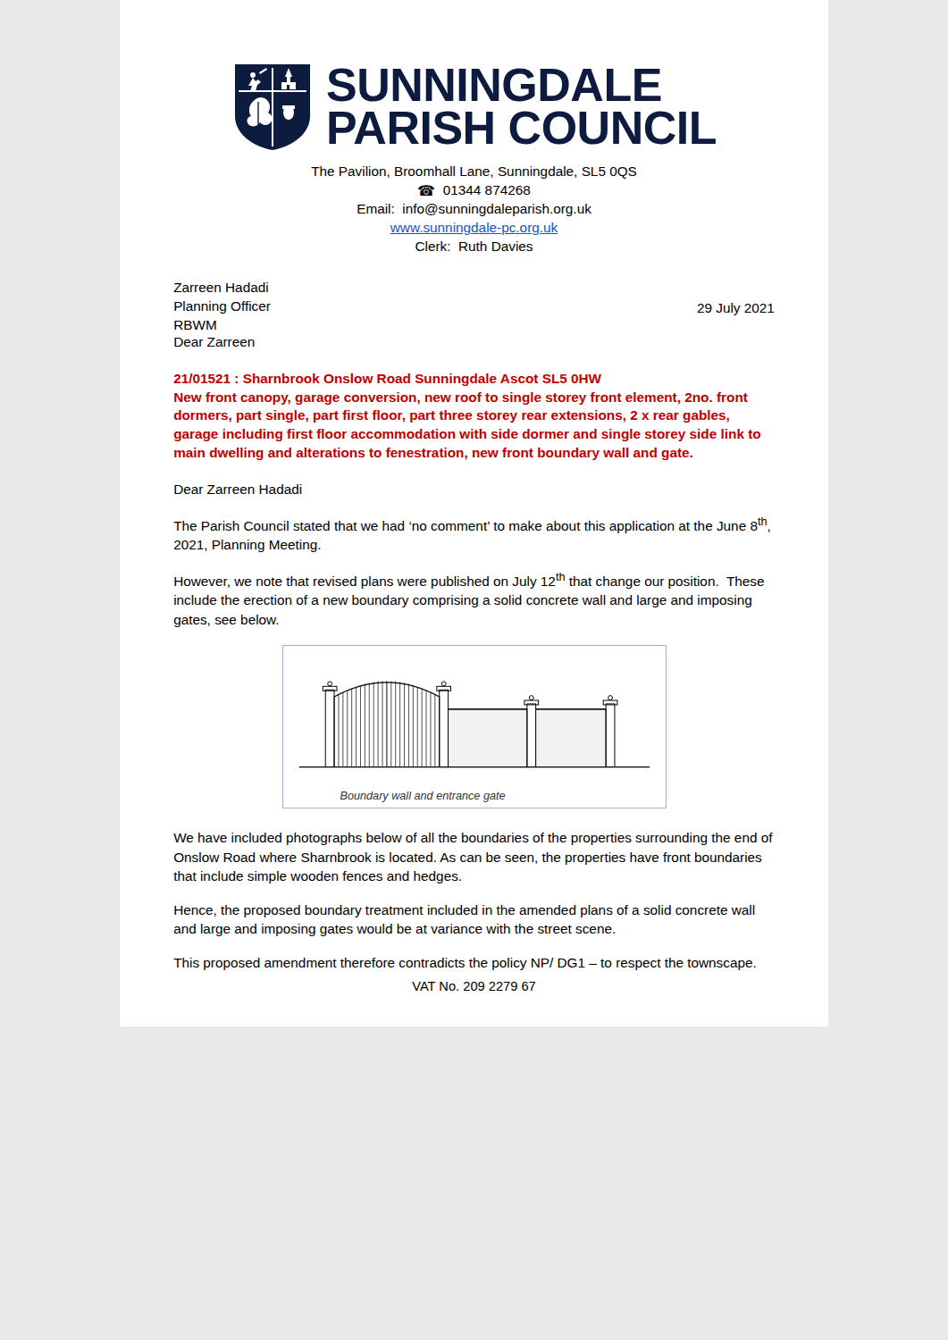SUNNINGDALE PARISH COUNCIL
The Pavilion, Broomhall Lane, Sunningdale, SL5 0QS
☎ 01344 874268
Email: info@sunningdaleparish.org.uk
www.sunningdale-pc.org.uk
Clerk: Ruth Davies
Zarreen Hadadi
Planning Officer
RBWM
29 July 2021
Dear Zarreen
21/01521 : Sharnbrook Onslow Road Sunningdale Ascot SL5 0HW
New front canopy, garage conversion, new roof to single storey front element, 2no. front dormers, part single, part first floor, part three storey rear extensions, 2 x rear gables, garage including first floor accommodation with side dormer and single storey side link to main dwelling and alterations to fenestration, new front boundary wall and gate.
Dear Zarreen Hadadi
The Parish Council stated that we had ‘no comment’ to make about this application at the June 8th, 2021, Planning Meeting.
However, we note that revised plans were published on July 12th that change our position. These include the erection of a new boundary comprising a solid concrete wall and large and imposing gates, see below.
Boundary wall and entrance gate
We have included photographs below of all the boundaries of the properties surrounding the end of Onslow Road where Sharnbrook is located. As can be seen, the properties have front boundaries that include simple wooden fences and hedges.
Hence, the proposed boundary treatment included in the amended plans of a solid concrete wall and large and imposing gates would be at variance with the street scene.
This proposed amendment therefore contradicts the policy NP/ DG1 – to respect the townscape.
VAT No. 209 2279 67